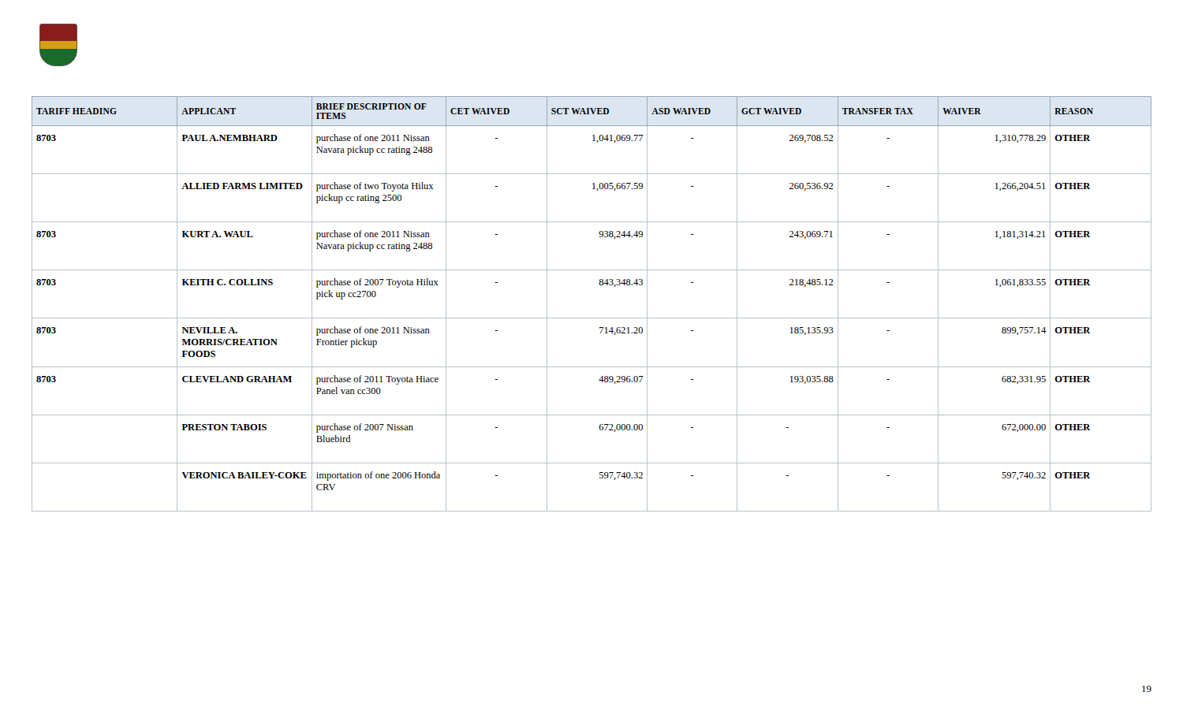| TARIFF HEADING | APPLICANT | BRIEF DESCRIPTION OF ITEMS | CET WAIVED | SCT WAIVED | ASD WAIVED | GCT WAIVED | TRANSFER TAX | WAIVER | REASON |
| --- | --- | --- | --- | --- | --- | --- | --- | --- | --- |
| 8703 | PAUL A.NEMBHARD | purchase of one 2011 Nissan Navara pickup cc rating 2488 | - | 1,041,069.77 | - | 269,708.52 | - | 1,310,778.29 | OTHER |
| | ALLIED FARMS LIMITED | purchase of two Toyota Hilux pickup cc rating 2500 | - | 1,005,667.59 | - | 260,536.92 | - | 1,266,204.51 | OTHER |
| 8703 | KURT A. WAUL | purchase of one 2011 Nissan Navara pickup cc rating 2488 | - | 938,244.49 | - | 243,069.71 | - | 1,181,314.21 | OTHER |
| 8703 | KEITH C. COLLINS | purchase of 2007 Toyota Hilux pick up cc2700 | - | 843,348.43 | - | 218,485.12 | - | 1,061,833.55 | OTHER |
| 8703 | NEVILLE A. MORRIS/CREATION FOODS | purchase of one 2011 Nissan Frontier pickup | - | 714,621.20 | - | 185,135.93 | - | 899,757.14 | OTHER |
| 8703 | CLEVELAND GRAHAM | purchase of 2011 Toyota Hiace Panel van cc300 | - | 489,296.07 | - | 193,035.88 | - | 682,331.95 | OTHER |
| | PRESTON TABOIS | purchase of 2007 Nissan Bluebird | - | 672,000.00 | - | - | - | 672,000.00 | OTHER |
| | VERONICA BAILEY-COKE | importation of one 2006 Honda CRV | - | 597,740.32 | - | - | - | 597,740.32 | OTHER |
19